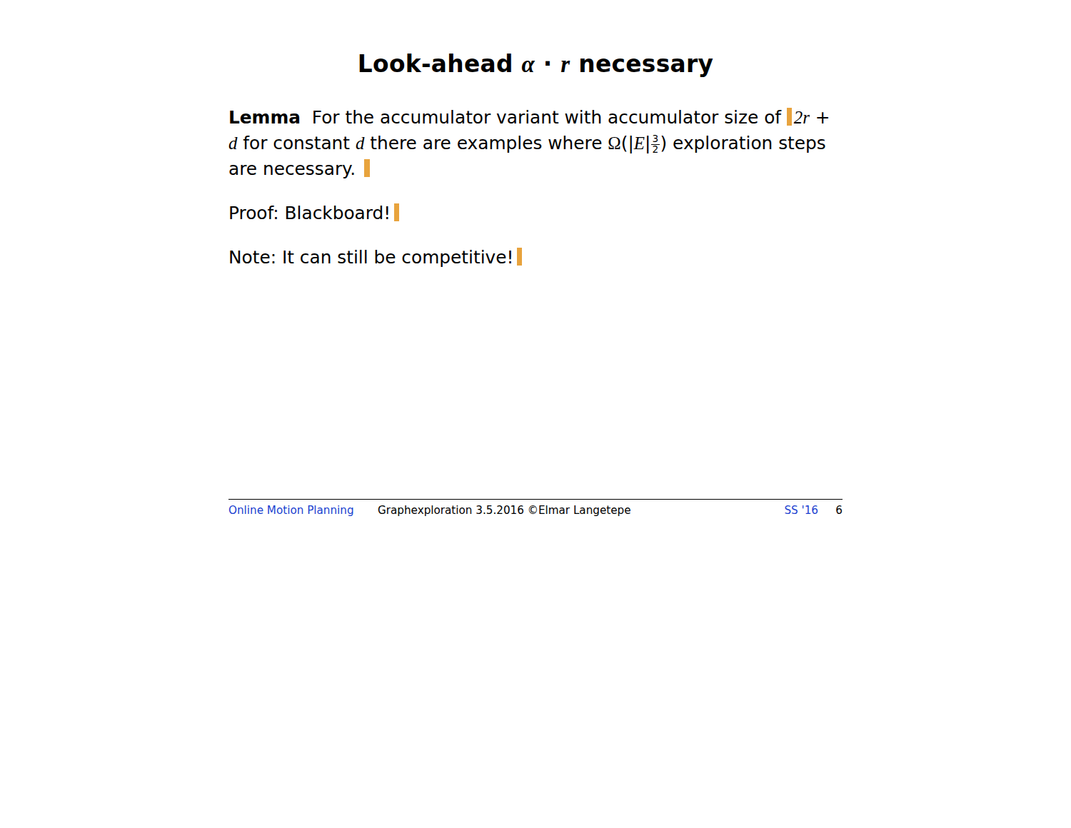Look-ahead α · r necessary
Lemma For the accumulator variant with accumulator size of 2r + d for constant d there are examples where Ω(|E|32) exploration steps are necessary.
Proof: Blackboard!
Note: It can still be competitive!
Online Motion Planning Graphexploration 3.5.2016 ©Elmar Langetepe SS '166